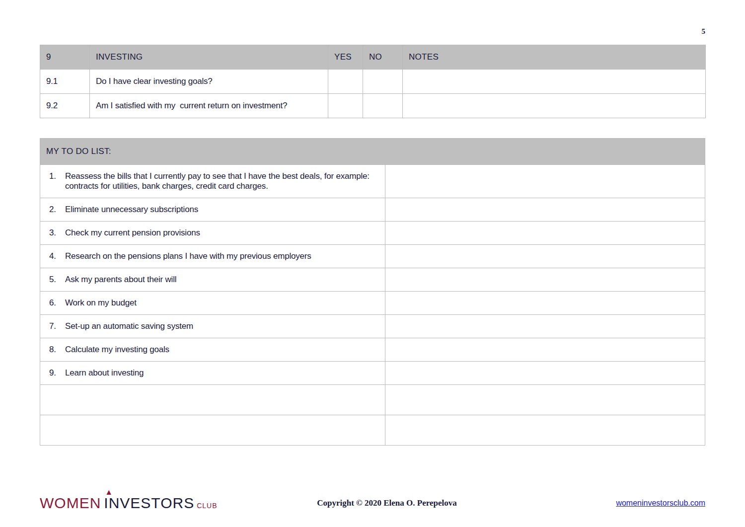5
| 9 | INVESTING | YES | NO | NOTES |
| 9.1 | Do I have clear investing goals? | | | |
| 9.2 | Am I satisfied with my current return on investment? | | | |
| MY TO DO LIST: |
| 1. Reassess the bills that I currently pay to see that I have the best deals, for example: contracts for utilities, bank charges, credit card charges. | |
| 2. Eliminate unnecessary subscriptions | |
| 3. Check my current pension provisions | |
| 4. Research on the pensions plans I have with my previous employers | |
| 5. Ask my parents about their will | |
| 6. Work on my budget | |
| 7. Set-up an automatic saving system | |
| 8. Calculate my investing goals | |
| 9. Learn about investing | |
WOMEN▲INVESTORS CLUB
Copyright © 2020 Elena O. Perepelova
womeninvestorsclub.com